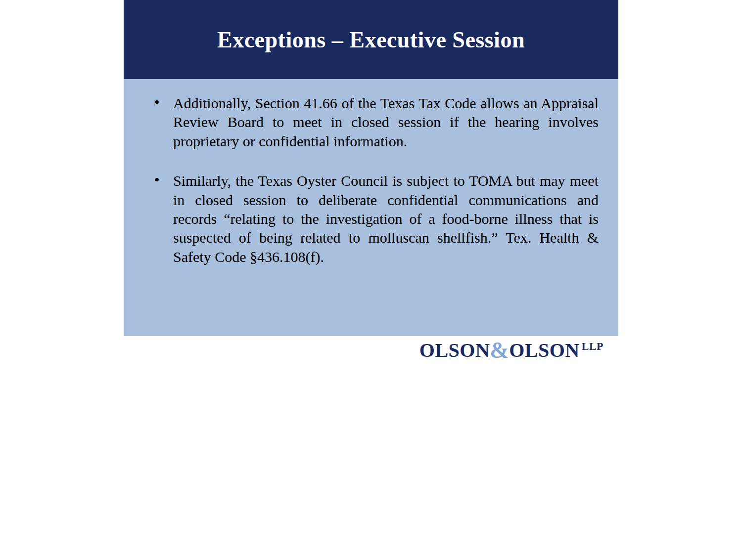Exceptions – Executive Session
Additionally, Section 41.66 of the Texas Tax Code allows an Appraisal Review Board to meet in closed session if the hearing involves proprietary or confidential information.
Similarly, the Texas Oyster Council is subject to TOMA but may meet in closed session to deliberate confidential communications and records “relating to the investigation of a food-borne illness that is suspected of being related to molluscan shellfish.” Tex. Health & Safety Code §436.108(f).
OLSON&OLSONLLP